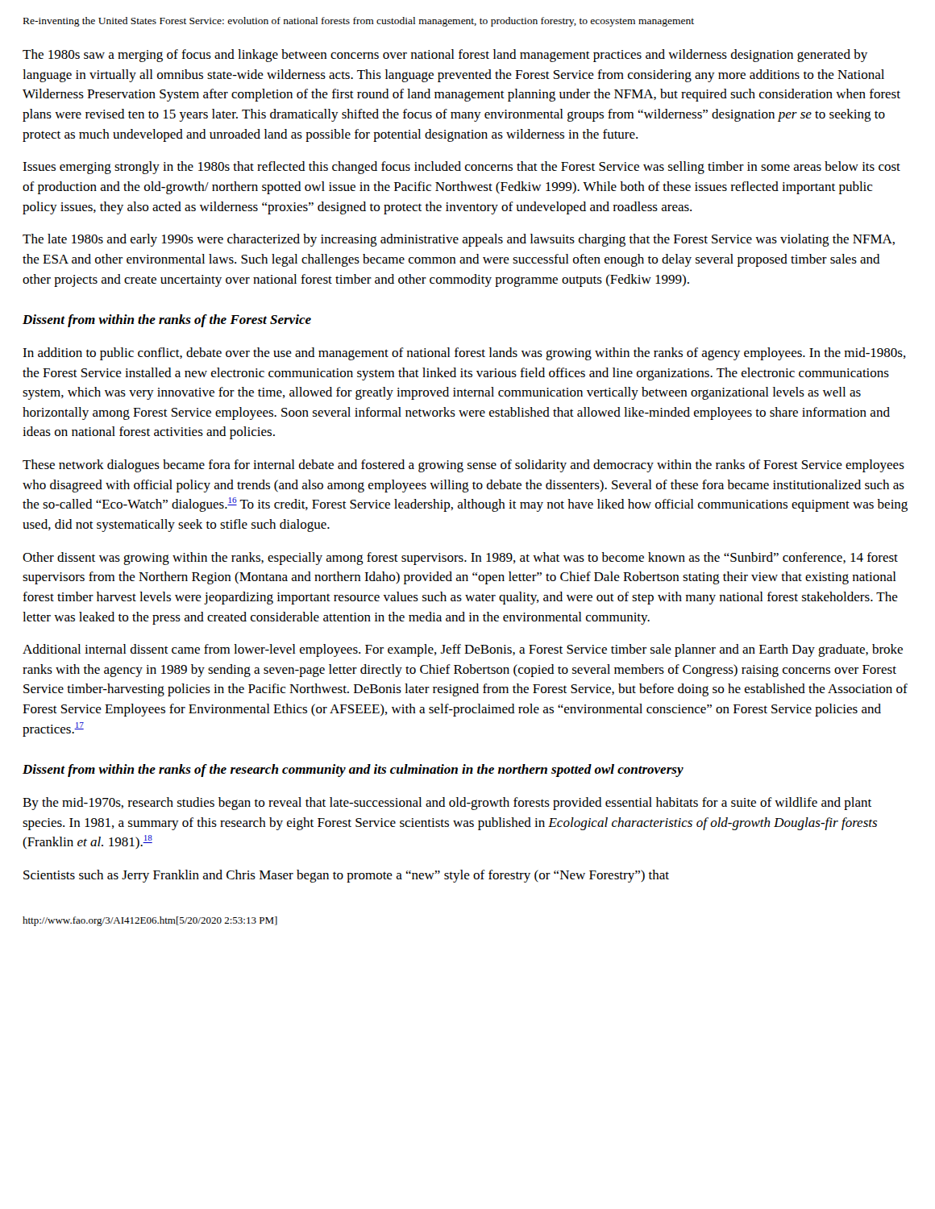Re-inventing the United States Forest Service: evolution of national forests from custodial management, to production forestry, to ecosystem management
The 1980s saw a merging of focus and linkage between concerns over national forest land management practices and wilderness designation generated by language in virtually all omnibus state-wide wilderness acts. This language prevented the Forest Service from considering any more additions to the National Wilderness Preservation System after completion of the first round of land management planning under the NFMA, but required such consideration when forest plans were revised ten to 15 years later. This dramatically shifted the focus of many environmental groups from “wilderness” designation per se to seeking to protect as much undeveloped and unroaded land as possible for potential designation as wilderness in the future.
Issues emerging strongly in the 1980s that reflected this changed focus included concerns that the Forest Service was selling timber in some areas below its cost of production and the old-growth/ northern spotted owl issue in the Pacific Northwest (Fedkiw 1999). While both of these issues reflected important public policy issues, they also acted as wilderness “proxies” designed to protect the inventory of undeveloped and roadless areas.
The late 1980s and early 1990s were characterized by increasing administrative appeals and lawsuits charging that the Forest Service was violating the NFMA, the ESA and other environmental laws. Such legal challenges became common and were successful often enough to delay several proposed timber sales and other projects and create uncertainty over national forest timber and other commodity programme outputs (Fedkiw 1999).
Dissent from within the ranks of the Forest Service
In addition to public conflict, debate over the use and management of national forest lands was growing within the ranks of agency employees. In the mid-1980s, the Forest Service installed a new electronic communication system that linked its various field offices and line organizations. The electronic communications system, which was very innovative for the time, allowed for greatly improved internal communication vertically between organizational levels as well as horizontally among Forest Service employees. Soon several informal networks were established that allowed like-minded employees to share information and ideas on national forest activities and policies.
These network dialogues became fora for internal debate and fostered a growing sense of solidarity and democracy within the ranks of Forest Service employees who disagreed with official policy and trends (and also among employees willing to debate the dissenters). Several of these fora became institutionalized such as the so-called “Eco-Watch” dialogues.16 To its credit, Forest Service leadership, although it may not have liked how official communications equipment was being used, did not systematically seek to stifle such dialogue.
Other dissent was growing within the ranks, especially among forest supervisors. In 1989, at what was to become known as the “Sunbird” conference, 14 forest supervisors from the Northern Region (Montana and northern Idaho) provided an “open letter” to Chief Dale Robertson stating their view that existing national forest timber harvest levels were jeopardizing important resource values such as water quality, and were out of step with many national forest stakeholders. The letter was leaked to the press and created considerable attention in the media and in the environmental community.
Additional internal dissent came from lower-level employees. For example, Jeff DeBonis, a Forest Service timber sale planner and an Earth Day graduate, broke ranks with the agency in 1989 by sending a seven-page letter directly to Chief Robertson (copied to several members of Congress) raising concerns over Forest Service timber-harvesting policies in the Pacific Northwest. DeBonis later resigned from the Forest Service, but before doing so he established the Association of Forest Service Employees for Environmental Ethics (or AFSEEE), with a self-proclaimed role as “environmental conscience” on Forest Service policies and practices.17
Dissent from within the ranks of the research community and its culmination in the northern spotted owl controversy
By the mid-1970s, research studies began to reveal that late-successional and old-growth forests provided essential habitats for a suite of wildlife and plant species. In 1981, a summary of this research by eight Forest Service scientists was published in Ecological characteristics of old-growth Douglas-fir forests (Franklin et al. 1981).18
Scientists such as Jerry Franklin and Chris Maser began to promote a “new” style of forestry (or “New Forestry”) that
http://www.fao.org/3/AI412E06.htm[5/20/2020 2:53:13 PM]